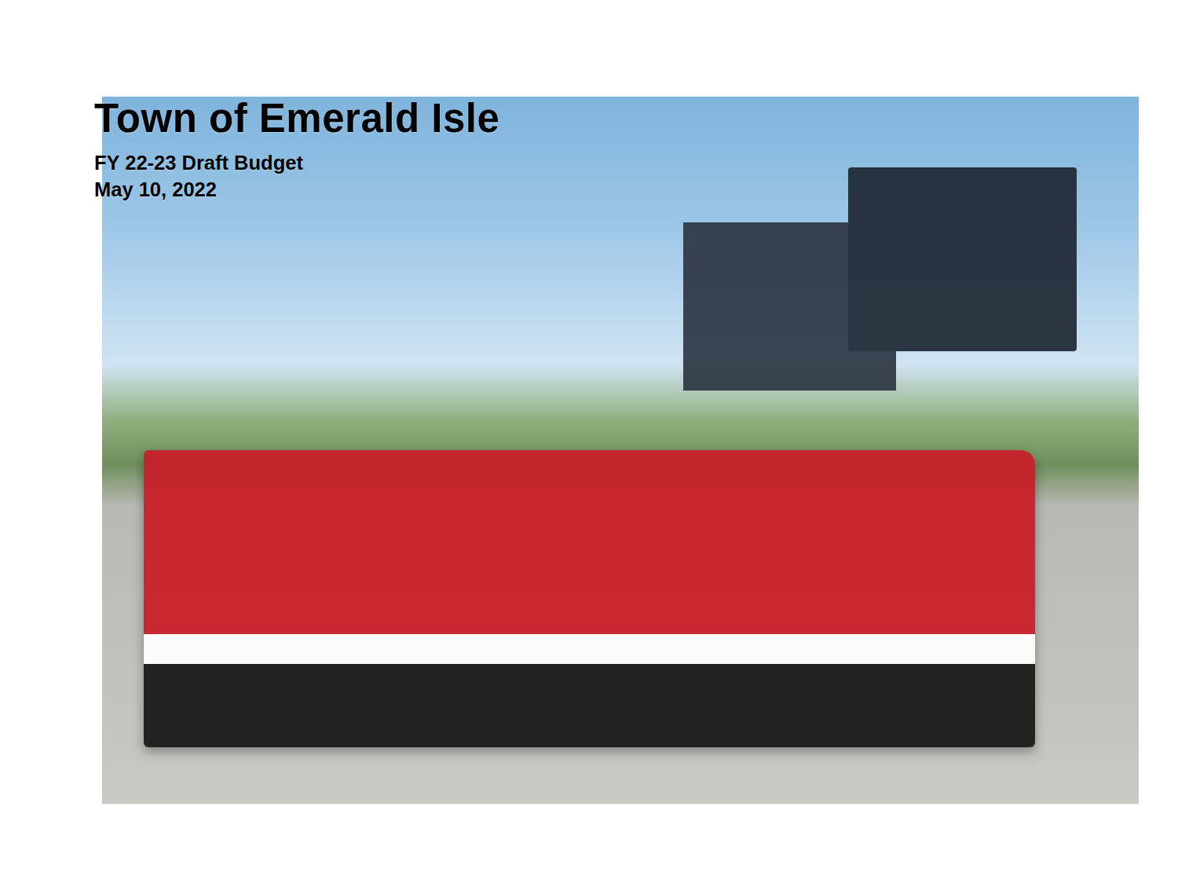Town of Emerald Isle
FY 22-23 Draft Budget May 10, 2022